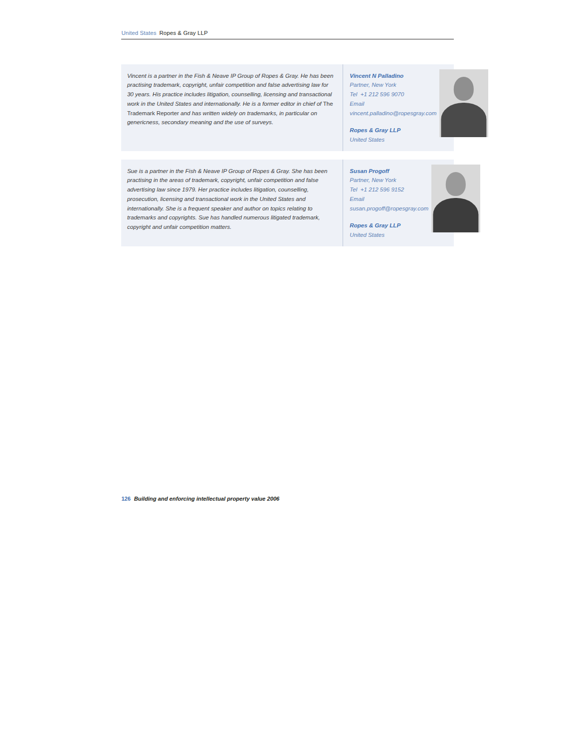United States Ropes & Gray LLP
Vincent is a partner in the Fish & Neave IP Group of Ropes & Gray. He has been practising trademark, copyright, unfair competition and false advertising law for 30 years. His practice includes litigation, counselling, licensing and transactional work in the United States and internationally. He is a former editor in chief of The Trademark Reporter and has written widely on trademarks, in particular on genericness, secondary meaning and the use of surveys.
Vincent N Palladino Partner, New York
Tel +1 212 596 9070
Email vincent.palladino@ropesgray.com Ropes & Gray LLP United States
Sue is a partner in the Fish & Neave IP Group of Ropes & Gray. She has been practising in the areas of trademark, copyright, unfair competition and false advertising law since 1979. Her practice includes litigation, counselling, prosecution, licensing and transactional work in the United States and internationally. She is a frequent speaker and author on topics relating to trademarks and copyrights. Sue has handled numerous litigated trademark, copyright and unfair competition matters.
Susan Progoff Partner, New York
Tel +1 212 596 9152
Email susan.progoff@ropesgray.com Ropes & Gray LLP United States
126 Building and enforcing intellectual property value 2006